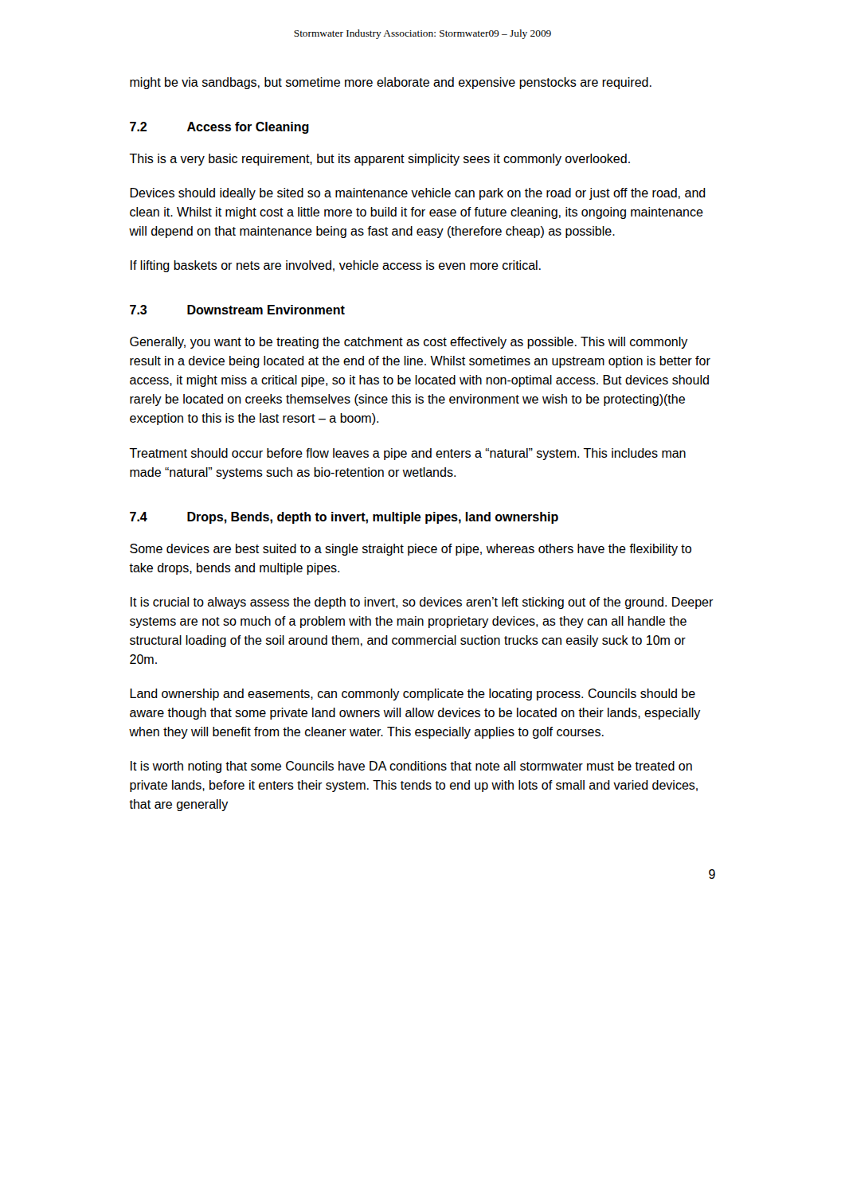Stormwater Industry Association: Stormwater09 – July 2009
might be via sandbags, but sometime more elaborate and expensive penstocks are required.
7.2 Access for Cleaning
This is a very basic requirement, but its apparent simplicity sees it commonly overlooked.
Devices should ideally be sited so a maintenance vehicle can park on the road or just off the road, and clean it. Whilst it might cost a little more to build it for ease of future cleaning, its ongoing maintenance will depend on that maintenance being as fast and easy (therefore cheap) as possible.
If lifting baskets or nets are involved, vehicle access is even more critical.
7.3 Downstream Environment
Generally, you want to be treating the catchment as cost effectively as possible. This will commonly result in a device being located at the end of the line. Whilst sometimes an upstream option is better for access, it might miss a critical pipe, so it has to be located with non-optimal access. But devices should rarely be located on creeks themselves (since this is the environment we wish to be protecting)(the exception to this is the last resort – a boom).
Treatment should occur before flow leaves a pipe and enters a “natural” system. This includes man made “natural” systems such as bio-retention or wetlands.
7.4 Drops, Bends, depth to invert, multiple pipes, land ownership
Some devices are best suited to a single straight piece of pipe, whereas others have the flexibility to take drops, bends and multiple pipes.
It is crucial to always assess the depth to invert, so devices aren’t left sticking out of the ground. Deeper systems are not so much of a problem with the main proprietary devices, as they can all handle the structural loading of the soil around them, and commercial suction trucks can easily suck to 10m or 20m.
Land ownership and easements, can commonly complicate the locating process. Councils should be aware though that some private land owners will allow devices to be located on their lands, especially when they will benefit from the cleaner water. This especially applies to golf courses.
It is worth noting that some Councils have DA conditions that note all stormwater must be treated on private lands, before it enters their system. This tends to end up with lots of small and varied devices, that are generally
9